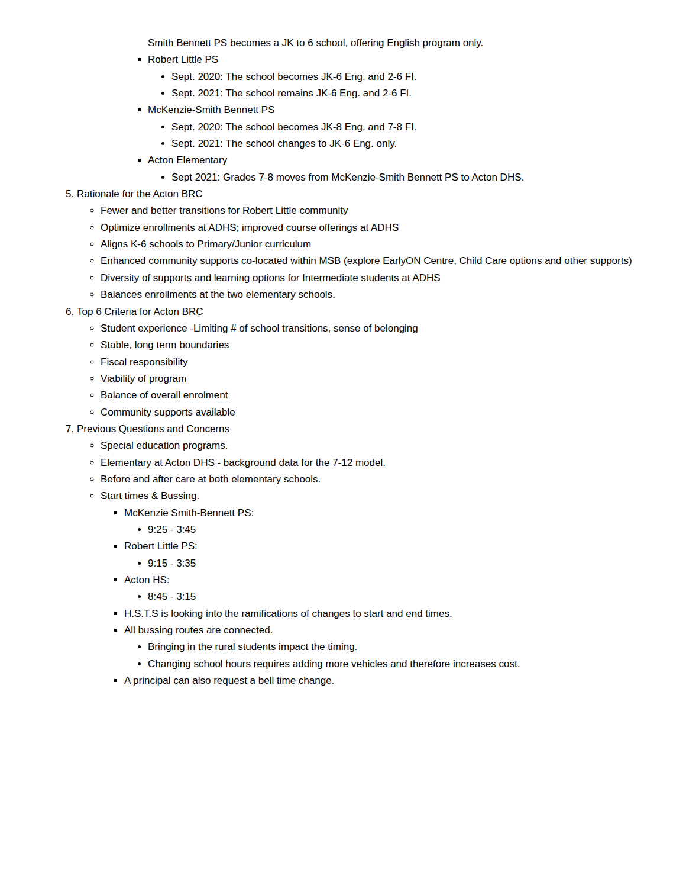Smith Bennett PS becomes a JK to 6 school, offering English program only.
Robert Little PS
Sept. 2020: The school becomes JK-6 Eng. and 2-6 FI.
Sept. 2021: The school remains JK-6 Eng. and 2-6 FI.
McKenzie-Smith Bennett PS
Sept. 2020: The school becomes JK-8 Eng. and 7-8 FI.
Sept. 2021: The school changes to JK-6 Eng. only.
Acton Elementary
Sept 2021: Grades 7-8 moves from McKenzie-Smith Bennett PS to Acton DHS.
Rationale for the Acton BRC
Fewer and better transitions for Robert Little community
Optimize enrollments at ADHS; improved course offerings at ADHS
Aligns K-6 schools to Primary/Junior curriculum
Enhanced community supports co-located within MSB (explore EarlyON Centre, Child Care options and other supports)
Diversity of supports and learning options for Intermediate students at ADHS
Balances enrollments at the two elementary schools.
Top 6 Criteria for Acton BRC
Student experience -Limiting # of school transitions, sense of belonging
Stable, long term boundaries
Fiscal responsibility
Viability of program
Balance of overall enrolment
Community supports available
Previous Questions and Concerns
Special education programs.
Elementary at Acton DHS - background data for the 7-12 model.
Before and after care at both elementary schools.
Start times & Bussing.
McKenzie Smith-Bennett PS:
9:25 - 3:45
Robert Little PS:
9:15 - 3:35
Acton HS:
8:45 - 3:15
H.S.T.S is looking into the ramifications of changes to start and end times.
All bussing routes are connected.
Bringing in the rural students impact the timing.
Changing school hours requires adding more vehicles and therefore increases cost.
A principal can also request a bell time change.